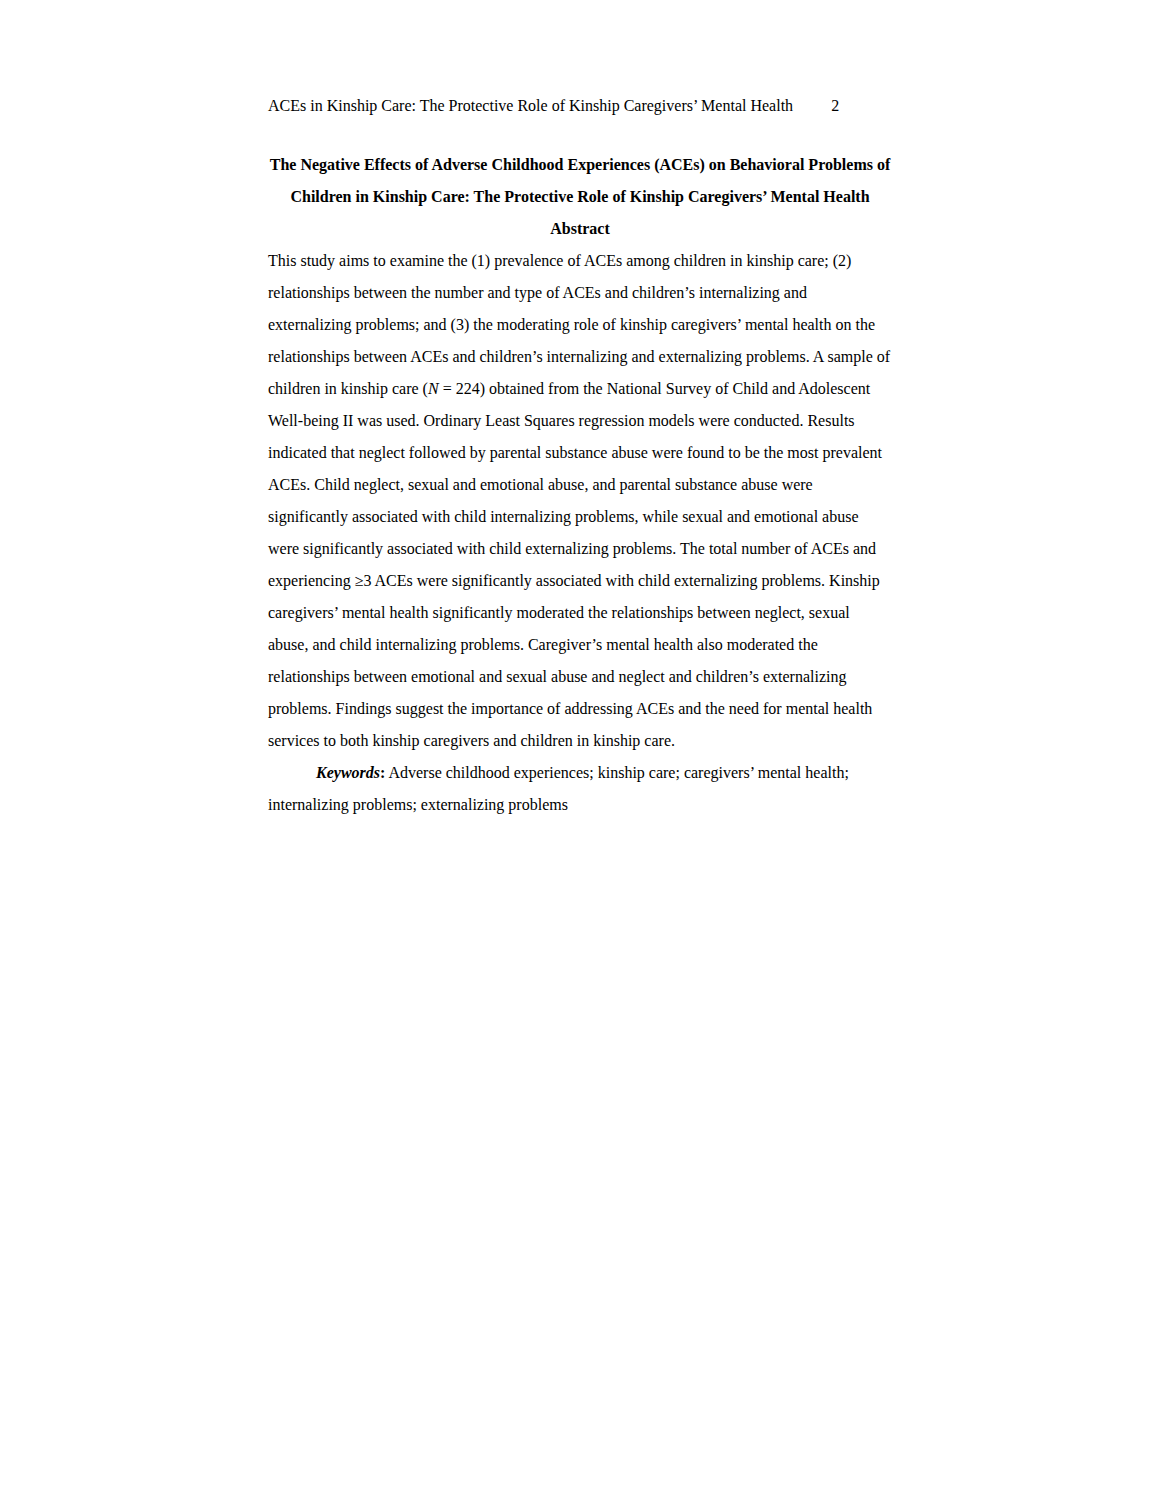ACEs in Kinship Care: The Protective Role of Kinship Caregivers’ Mental Health 2
The Negative Effects of Adverse Childhood Experiences (ACEs) on Behavioral Problems of Children in Kinship Care: The Protective Role of Kinship Caregivers’ Mental Health
Abstract
This study aims to examine the (1) prevalence of ACEs among children in kinship care; (2) relationships between the number and type of ACEs and children’s internalizing and externalizing problems; and (3) the moderating role of kinship caregivers’ mental health on the relationships between ACEs and children’s internalizing and externalizing problems. A sample of children in kinship care (N = 224) obtained from the National Survey of Child and Adolescent Well-being II was used. Ordinary Least Squares regression models were conducted. Results indicated that neglect followed by parental substance abuse were found to be the most prevalent ACEs. Child neglect, sexual and emotional abuse, and parental substance abuse were significantly associated with child internalizing problems, while sexual and emotional abuse were significantly associated with child externalizing problems. The total number of ACEs and experiencing ≥3 ACEs were significantly associated with child externalizing problems. Kinship caregivers’ mental health significantly moderated the relationships between neglect, sexual abuse, and child internalizing problems. Caregiver’s mental health also moderated the relationships between emotional and sexual abuse and neglect and children’s externalizing problems. Findings suggest the importance of addressing ACEs and the need for mental health services to both kinship caregivers and children in kinship care.
Keywords: Adverse childhood experiences; kinship care; caregivers’ mental health; internalizing problems; externalizing problems